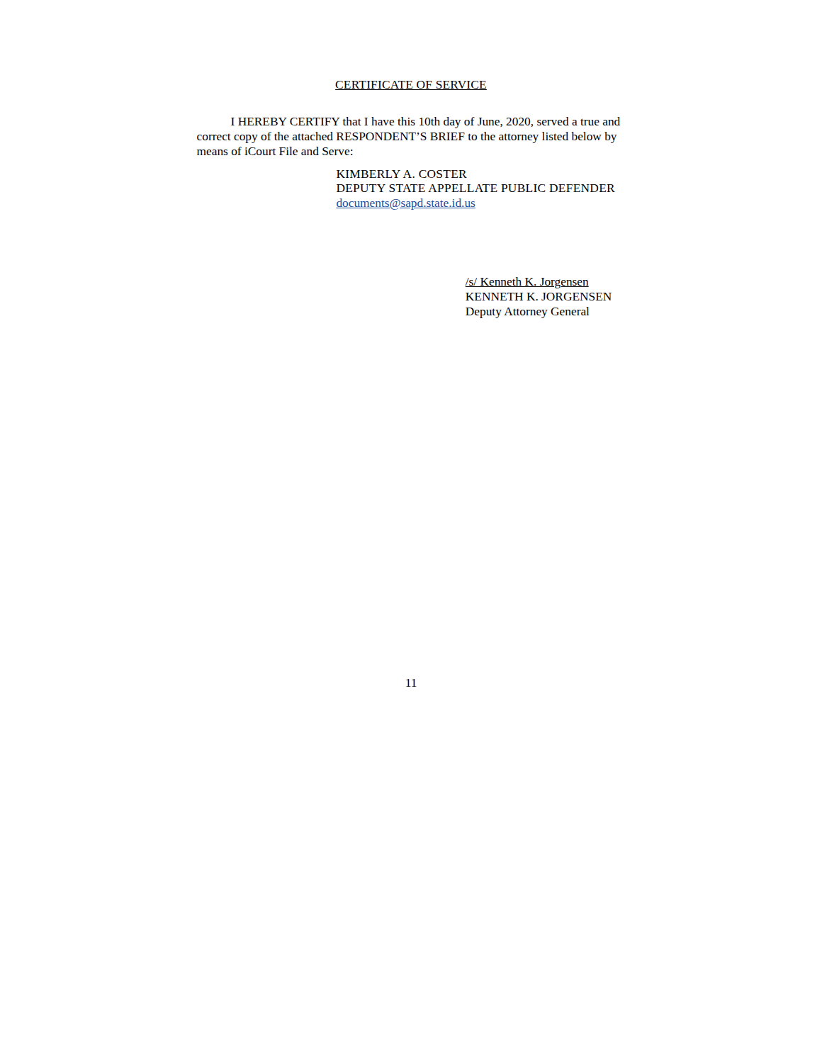CERTIFICATE OF SERVICE
I HEREBY CERTIFY that I have this 10th day of June, 2020, served a true and correct copy of the attached RESPONDENT’S BRIEF to the attorney listed below by means of iCourt File and Serve:
KIMBERLY A. COSTER
DEPUTY STATE APPELLATE PUBLIC DEFENDER
documents@sapd.state.id.us
/s/ Kenneth K. Jorgensen
KENNETH K. JORGENSEN
Deputy Attorney General
11